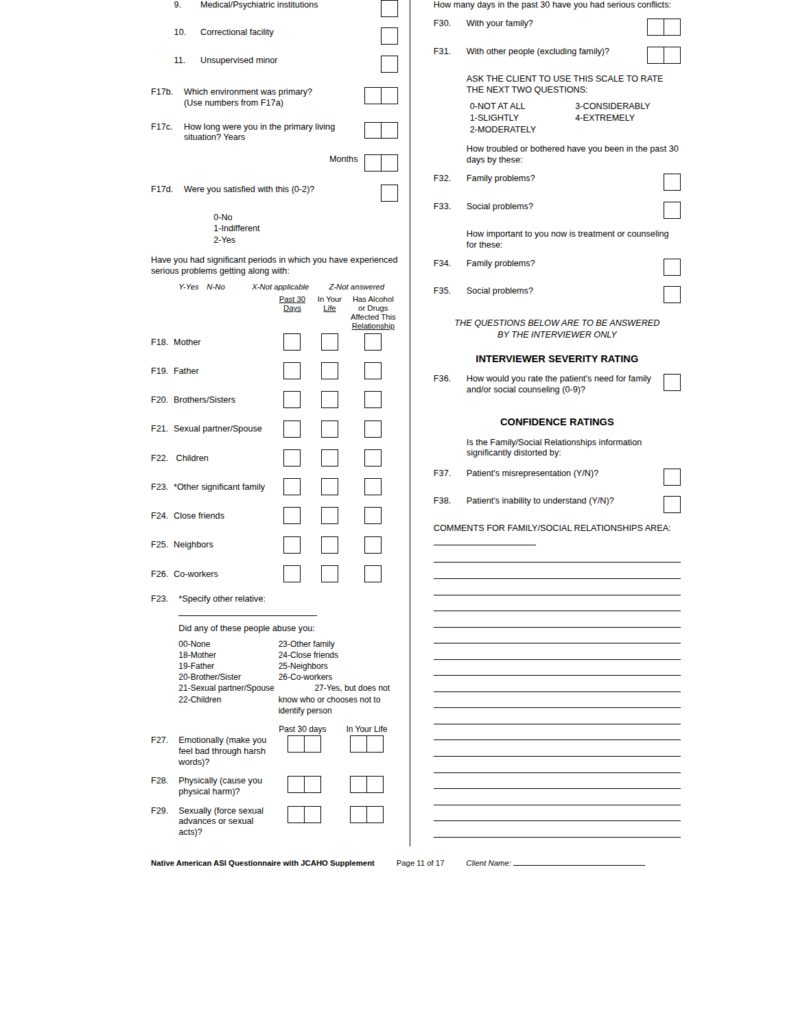9.
Medical/Psychiatric institutions
10.
Correctional facility
11.
Unsupervised minor
F17b.
Which environment was primary?
(Use numbers from F17a)
F17c.
How long were you in the primary living situation? Years
Months
F17d.
Were you satisfied with this (0-2)?
0-No
1-Indifferent
2-Yes
Have you had significant periods in which you have experienced serious problems getting along with:
Y-Yes N-No X-Not applicable Z-Not answered
| | | Past 30 Days | In Your Life | Has Alcohol or Drugs Affected This Relationship |
| F18. | Mother | | | |
| F19. | Father | | | |
| F20. | Brothers/Sisters | | | |
| F21. | Sexual partner/Spouse | | | |
| F22. | Children | | | |
| F23. | *Other significant family | | | |
| F24. | Close friends | | | |
| F25. | Neighbors | | | |
| F26. | Co-workers | | | |
F23.
*Specify other relative:
Did any of these people abuse you:
00-None
18-Mother
19-Father
20-Brother/Sister
21-Sexual partner/Spouse
22-Children
23-Other family
24-Close friends
25-Neighbors
26-Co-workers
27-Yes, but does not know who or chooses not to identify person
Past 30 days
In Your Life
F27.
Emotionally (make you feel bad through harsh words)?
F28.
Physically (cause you physical harm)?
F29.
Sexually (force sexual advances or sexual acts)?
How many days in the past 30 have you had serious conflicts:
F30.
With your family?
F31.
With other people (excluding family)?
ASK THE CLIENT TO USE THIS SCALE TO RATE THE NEXT TWO QUESTIONS:
0-NOT AT ALL
1-SLIGHTLY
2-MODERATELY
3-CONSIDERABLY
4-EXTREMELY
How troubled or bothered have you been in the past 30 days by these:
F32.
Family problems?
F33.
Social problems?
How important to you now is treatment or counseling for these:
F34.
Family problems?
F35.
Social problems?
THE QUESTIONS BELOW ARE TO BE ANSWERED
BY THE INTERVIEWER ONLY
INTERVIEWER SEVERITY RATING
F36.
How would you rate the patient's need for family and/or social counseling (0-9)?
CONFIDENCE RATINGS
Is the Family/Social Relationships information significantly distorted by:
F37.
Patient's misrepresentation (Y/N)?
F38.
Patient's inability to understand (Y/N)?
COMMENTS FOR FAMILY/SOCIAL RELATIONSHIPS AREA:
Native American ASI Questionnaire with JCAHO Supplement
Page 11 of 17
Client Name: